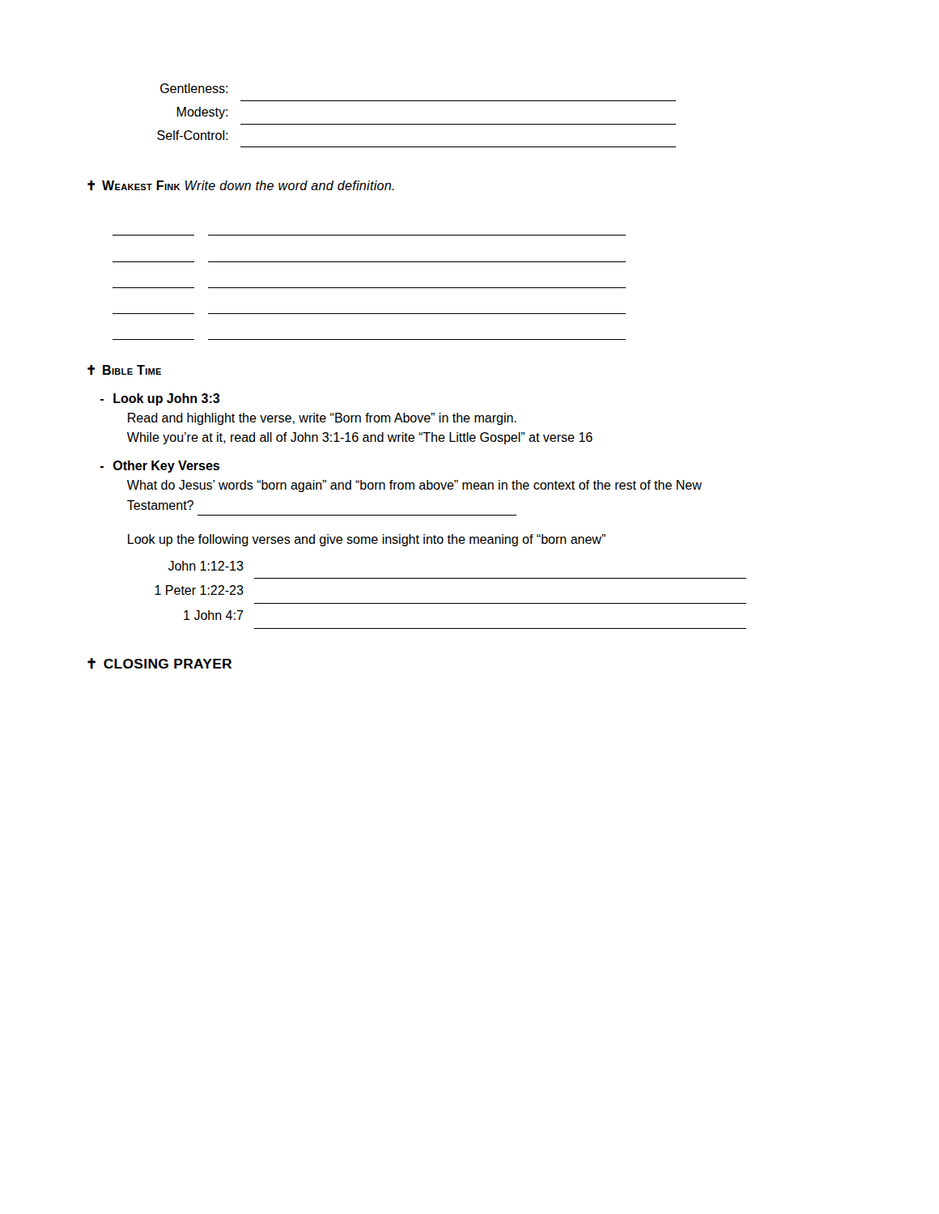| Gentleness: | |
| Modesty: | |
| Self-Control: | |
✝Weakest Fink Write down the word and definition.
✝Bible Time
-Look up John 3:3
Read and highlight the verse, write “Born from Above” in the margin.
While you’re at it, read all of John 3:1-16 and write “The Little Gospel” at verse 16
-Other Key Verses
What do Jesus’ words “born again” and “born from above” mean in the context of the rest of the New Testament?
Look up the following verses and give some insight into the meaning of “born anew”
| John 1:12-13 | |
| 1 Peter 1:22-23 | |
| 1 John 4:7 | |
✝CLOSING PRAYER